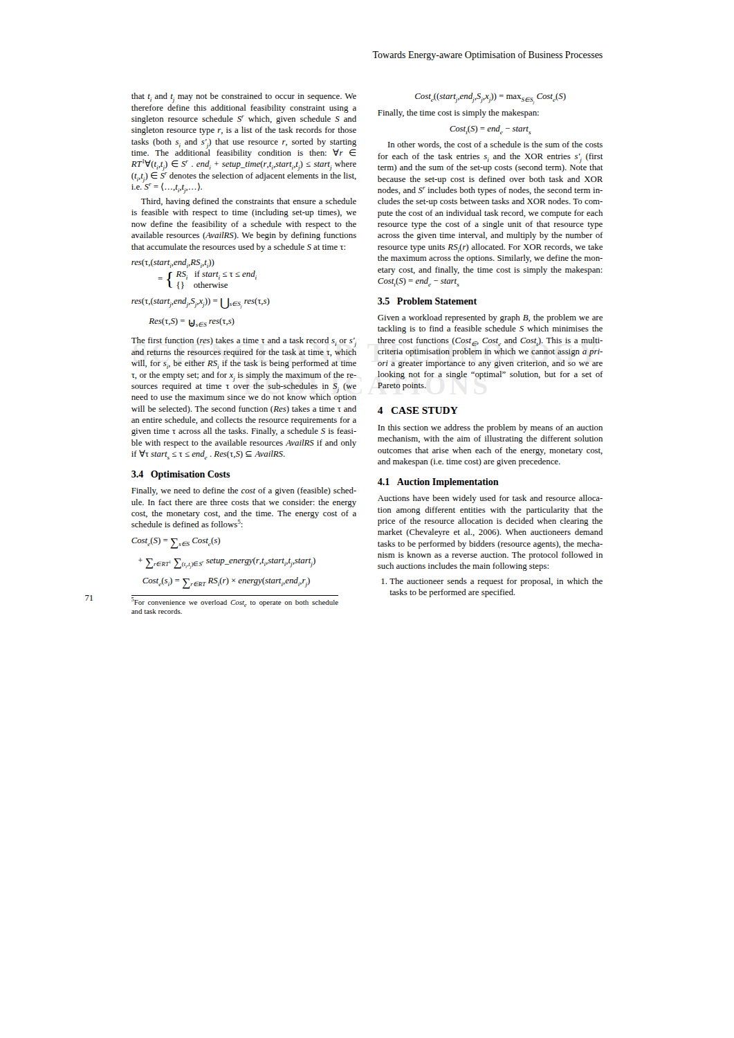Towards Energy-aware Optimisation of Business Processes
SCIENCE AND TECHNOLOGY PUBLICATIONS
that ti and tj may not be constrained to occur in sequence. We therefore define this additional feasibility constraint using a singleton resource schedule Sr which, given schedule S and singleton resource type r, is a list of the task records for those tasks (both si and s′j) that use resource r, sorted by starting time. The additional feasibility condition is then: ∀r ∈ RT1∀(ti,tj) ∈ Sr . endi + setup_time(r,ti,starti,tj) ≤ startj where (ti,tj) ∈ Sr denotes the selection of adjacent elements in the list, i.e. Sr = ⟨…,ti,tj,…⟩.
Third, having defined the constraints that ensure a schedule is feasible with respect to time (including set-up times), we now define the feasibility of a schedule with respect to the available resources (AvailRS). We begin by defining functions that accumulate the resources used by a schedule S at time τ:
res(τ,(starti,endi,RSi,ti))
= { RSi if starti ≤ τ ≤ endi {} otherwise
res(τ,(startj,endj,Sj,xj)) = ⋃s∈Sj res(τ,s)
Res(τ,S) = ⊎s∈S res(τ,s)
The first function (res) takes a time τ and a task record si or s′j and returns the resources required for the task at time τ, which will, for si, be either RSi if the task is being performed at time τ, or the empty set; and for xj is simply the maximum of the resources required at time τ over the sub-schedules in Sj (we need to use the maximum since we do not know which option will be selected). The second function (Res) takes a time τ and an entire schedule, and collects the resource requirements for a given time τ across all the tasks. Finally, a schedule S is feasible with respect to the available resources AvailRS if and only if ∀τ starts ≤ τ ≤ ende . Res(τ,S) ⊆ AvailRS.
3.4 Optimisation Costs
Finally, we need to define the cost of a given (feasible) schedule. In fact there are three costs that we consider: the energy cost, the monetary cost, and the time. The energy cost of a schedule is defined as follows5:
Coste(S) = ∑s∈S Coste(s)
+ ∑r∈RT1 ∑(ti,tj)∈Sr setup_energy(r,ti,starti,tj,startj)
Coste(si) = ∑r∈RT RSi(r) × energy(starti,endi,rj)
5For convenience we overload Coste to operate on both schedule and task records.
Coste((startj,endj,Sj,xj)) = maxS∈Sj Coste(S)
Finally, the time cost is simply the makespan:
Costt(S) = ende − starts
In other words, the cost of a schedule is the sum of the costs for each of the task entries si and the XOR entries s′j (first term) and the sum of the set-up costs (second term). Note that because the set-up cost is defined over both task and XOR nodes, and Sr includes both types of nodes, the second term includes the set-up costs between tasks and XOR nodes. To compute the cost of an individual task record, we compute for each resource type the cost of a single unit of that resource type across the given time interval, and multiply by the number of resource type units RSi(r) allocated. For XOR records, we take the maximum across the options. Similarly, we define the monetary cost, and finally, the time cost is simply the makespan: Costt(S) = ende − starts
3.5 Problem Statement
Given a workload represented by graph B, the problem we are tackling is to find a feasible schedule S which minimises the three cost functions (Cost∈, Coste and Costt). This is a multi-criteria optimisation problem in which we cannot assign a priori a greater importance to any given criterion, and so we are looking not for a single “optimal” solution, but for a set of Pareto points.
4 CASE STUDY
In this section we address the problem by means of an auction mechanism, with the aim of illustrating the different solution outcomes that arise when each of the energy, monetary cost, and makespan (i.e. time cost) are given precedence.
4.1 Auction Implementation
Auctions have been widely used for task and resource allocation among different entities with the particularity that the price of the resource allocation is decided when clearing the market (Chevaleyre et al., 2006). When auctioneers demand tasks to be performed by bidders (resource agents), the mechanism is known as a reverse auction. The protocol followed in such auctions includes the main following steps:
The auctioneer sends a request for proposal, in which the tasks to be performed are specified.
71